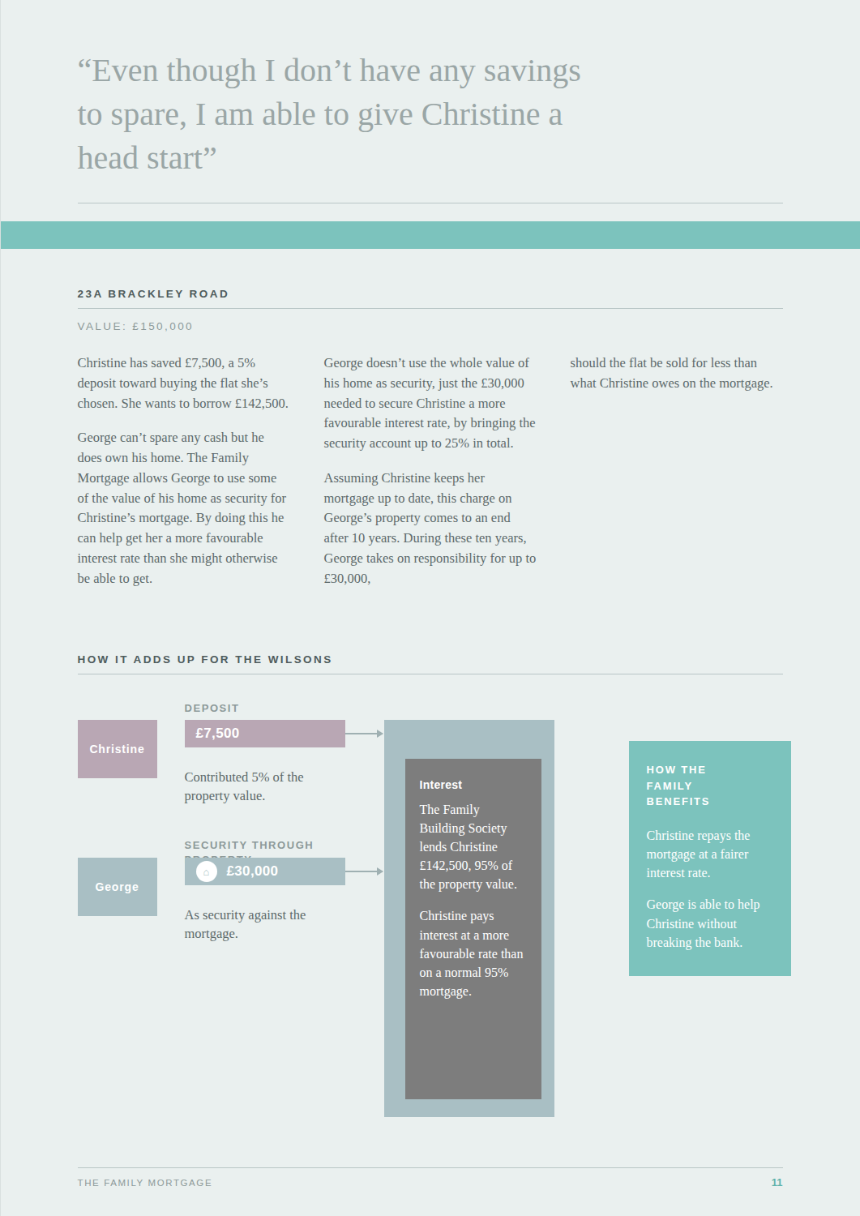“Even though I don’t have any savings to spare, I am able to give Christine a head start”
23A Brackley Road
Value: £150,000
Christine has saved £7,500, a 5% deposit toward buying the flat she’s chosen. She wants to borrow £142,500.
George can’t spare any cash but he does own his home. The Family Mortgage allows George to use some of the value of his home as security for Christine’s mortgage. By doing this he can help get her a more favourable interest rate than she might otherwise be able to get.
George doesn’t use the whole value of his home as security, just the £30,000 needed to secure Christine a more favourable interest rate, by bringing the security account up to 25% in total.
Assuming Christine keeps her mortgage up to date, this charge on George’s property comes to an end after 10 years. During these ten years, George takes on responsibility for up to £30,000,
should the flat be sold for less than what Christine owes on the mortgage.
How it adds up for the Wilsons
Christine
George
Deposit
£7,500
Contributed 5% of the property value.
Security through
property
⌂£30,000
As security against the mortgage.
Interest
The Family Building Society lends Christine £142,500, 95% of the property value.
Christine pays interest at a more favourable rate than on a normal 95% mortgage.
How the
family
benefits
Christine repays the mortgage at a fairer interest rate.
George is able to help Christine without breaking the bank.
The Family Mortgage 11